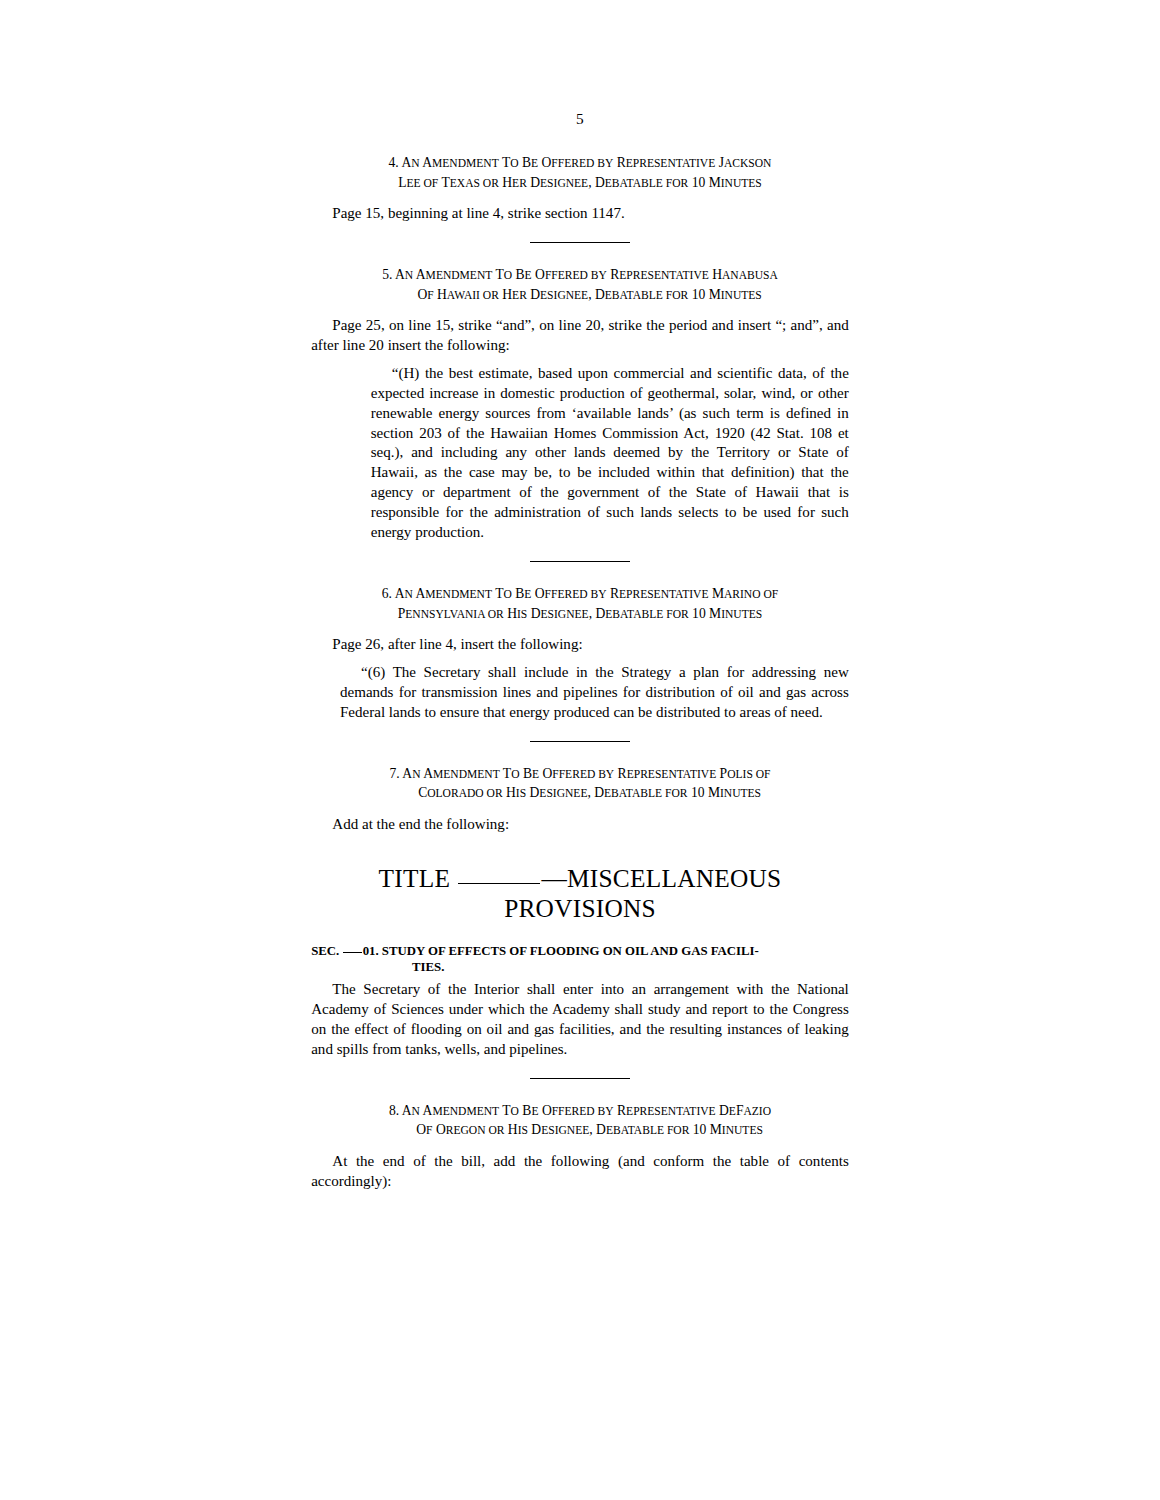5
4. AN AMENDMENT TO BE OFFERED BY REPRESENTATIVE JACKSON
LEE OF TEXAS OR HER DESIGNEE, DEBATABLE FOR 10 MINUTES
Page 15, beginning at line 4, strike section 1147.
5. AN AMENDMENT TO BE OFFERED BY REPRESENTATIVE HANABUSA
OF HAWAII OR HER DESIGNEE, DEBATABLE FOR 10 MINUTES
Page 25, on line 15, strike “and”, on line 20, strike the period and insert “; and”, and after line 20 insert the following:
“(H) the best estimate, based upon commercial and scientific data, of the expected increase in domestic production of geothermal, solar, wind, or other renewable energy sources from ‘available lands’ (as such term is defined in section 203 of the Hawaiian Homes Commission Act, 1920 (42 Stat. 108 et seq.), and including any other lands deemed by the Territory or State of Hawaii, as the case may be, to be included within that definition) that the agency or department of the government of the State of Hawaii that is responsible for the administration of such lands selects to be used for such energy production.
6. AN AMENDMENT TO BE OFFERED BY REPRESENTATIVE MARINO OF
PENNSYLVANIA OR HIS DESIGNEE, DEBATABLE FOR 10 MINUTES
Page 26, after line 4, insert the following:
“(6) The Secretary shall include in the Strategy a plan for addressing new demands for transmission lines and pipelines for distribution of oil and gas across Federal lands to ensure that energy produced can be distributed to areas of need.
7. AN AMENDMENT TO BE OFFERED BY REPRESENTATIVE POLIS OF
COLORADO OR HIS DESIGNEE, DEBATABLE FOR 10 MINUTES
Add at the end the following:
TITLE —MISCELLANEOUS
PROVISIONS
SEC. 01. STUDY OF EFFECTS OF FLOODING ON OIL AND GAS FACILI-TIES.
The Secretary of the Interior shall enter into an arrangement with the National Academy of Sciences under which the Academy shall study and report to the Congress on the effect of flooding on oil and gas facilities, and the resulting instances of leaking and spills from tanks, wells, and pipelines.
8. AN AMENDMENT TO BE OFFERED BY REPRESENTATIVE DEFAZIO
OF OREGON OR HIS DESIGNEE, DEBATABLE FOR 10 MINUTES
At the end of the bill, add the following (and conform the table of contents accordingly):